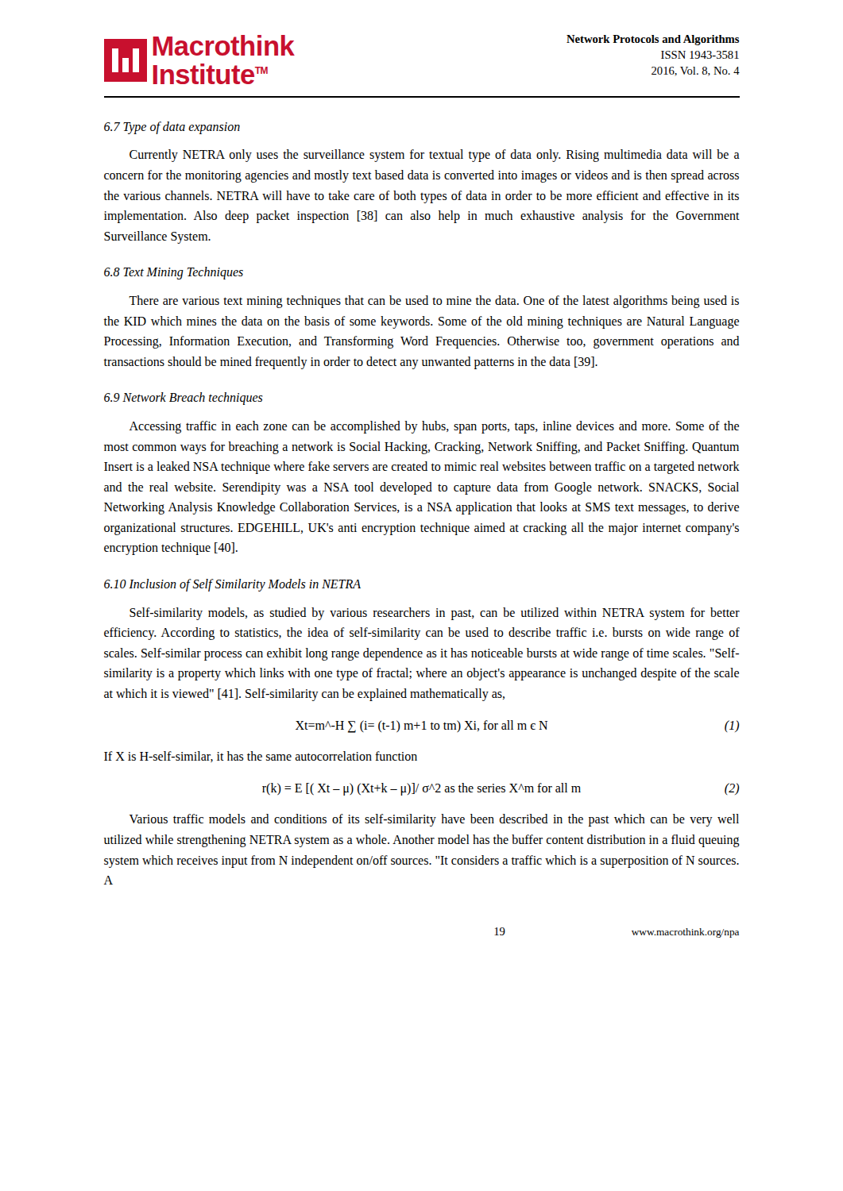Macrothink
InstituteTM
Network Protocols and Algorithms
ISSN 1943-3581
2016, Vol. 8, No. 4
6.7 Type of data expansion
Currently NETRA only uses the surveillance system for textual type of data only. Rising multimedia data will be a concern for the monitoring agencies and mostly text based data is converted into images or videos and is then spread across the various channels. NETRA will have to take care of both types of data in order to be more efficient and effective in its implementation. Also deep packet inspection [38] can also help in much exhaustive analysis for the Government Surveillance System.
6.8 Text Mining Techniques
There are various text mining techniques that can be used to mine the data. One of the latest algorithms being used is the KID which mines the data on the basis of some keywords. Some of the old mining techniques are Natural Language Processing, Information Execution, and Transforming Word Frequencies. Otherwise too, government operations and transactions should be mined frequently in order to detect any unwanted patterns in the data [39].
6.9 Network Breach techniques
Accessing traffic in each zone can be accomplished by hubs, span ports, taps, inline devices and more. Some of the most common ways for breaching a network is Social Hacking, Cracking, Network Sniffing, and Packet Sniffing. Quantum Insert is a leaked NSA technique where fake servers are created to mimic real websites between traffic on a targeted network and the real website. Serendipity was a NSA tool developed to capture data from Google network. SNACKS, Social Networking Analysis Knowledge Collaboration Services, is a NSA application that looks at SMS text messages, to derive organizational structures. EDGEHILL, UK's anti encryption technique aimed at cracking all the major internet company's encryption technique [40].
6.10 Inclusion of Self Similarity Models in NETRA
Self-similarity models, as studied by various researchers in past, can be utilized within NETRA system for better efficiency. According to statistics, the idea of self-similarity can be used to describe traffic i.e. bursts on wide range of scales. Self-similar process can exhibit long range dependence as it has noticeable bursts at wide range of time scales. "Self-similarity is a property which links with one type of fractal; where an object's appearance is unchanged despite of the scale at which it is viewed" [41]. Self-similarity can be explained mathematically as,
Xt=m^-H ∑ (i= (t-1) m+1 to tm) Xi, for all m є N(1)
If X is H-self-similar, it has the same autocorrelation function
r(k) = E [( Xt – μ) (Xt+k – μ)]/ σ^2 as the series X^m for all m(2)
Various traffic models and conditions of its self-similarity have been described in the past which can be very well utilized while strengthening NETRA system as a whole. Another model has the buffer content distribution in a fluid queuing system which receives input from N independent on/off sources. "It considers a traffic which is a superposition of N sources. A
19
www.macrothink.org/npa